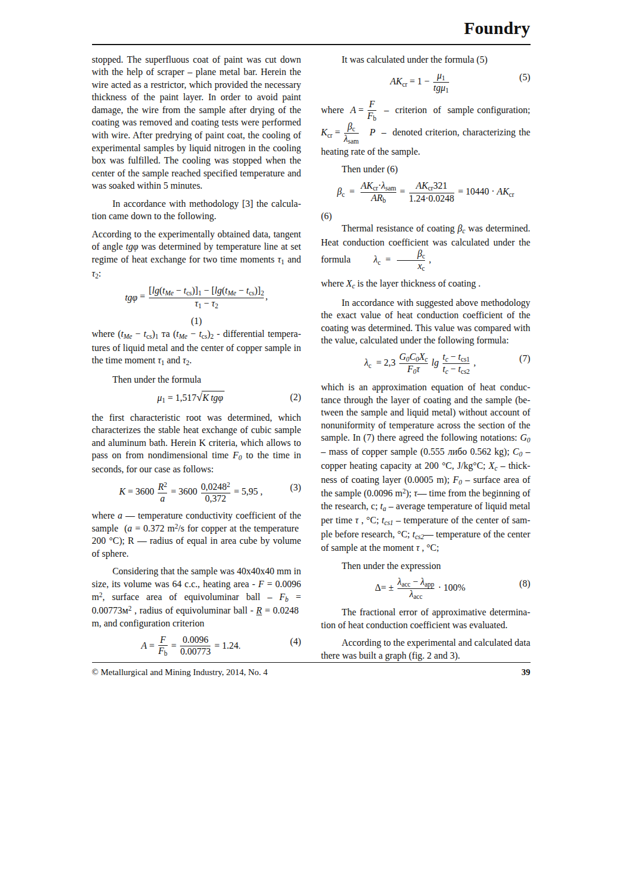Foundry
stopped. The superfluous coat of paint was cut down with the help of scraper – plane metal bar. Herein the wire acted as a restrictor, which provided the necessary thickness of the paint layer. In order to avoid paint damage, the wire from the sample after drying of the coating was removed and coating tests were performed with wire. After predrying of paint coat, the cooling of experimental samples by liquid nitrogen in the cooling box was fulfilled. The cooling was stopped when the center of the sample reached specified temperature and was soaked within 5 minutes.
In accordance with methodology [3] the calculation came down to the following.
According to the experimentally obtained data, tangent of angle tgφ was determined by temperature line at set regime of heat exchange for two time moments τ1 and τ2:
tgφ = [lg(tMe − tcs)]1 − [lg(tMe − tcs)]2 τ1 − τ2 ,
(1)
where (tMe − tcs)1 та (tMe − tcs)2 - differential temperatures of liquid metal and the center of copper sample in the time moment τ1 and τ2.
Then under the formula
μ1 = 1,517K tgφ (2)
the first characteristic root was determined, which characterizes the stable heat exchange of cubic sample and aluminum bath. Herein K criteria, which allows to pass on from nondimensional time F0 to the time in seconds, for our case as follows:
K = 3600 R2 a = 3600 0,02482 0,372 = 5,95 , (3)
where a — temperature conductivity coefficient of the sample (a = 0.372 m2/s for copper at the temperature 200 °C); R — radius of equal in area cube by volume of sphere.
Considering that the sample was 40x40x40 mm in size, its volume was 64 c.c., heating area - F = 0.0096 m2, surface area of equivoluminar ball – Fb = 0.00773м2 , radius of equivoluminar ball - R = 0.0248 m, and configuration criterion
A = F Fb = 0.0096 0.00773 = 1.24. (4)
It was calculated under the formula (5)
AKcr = 1 − μ1 tgμ1 (5)
where A = F Fb – criterion of sample configuration; Kcr = βc λsam P – denoted criterion, characterizing the heating rate of the sample.
Then under (6)
βc = AKcr·λsam ARb = AKcr321 1.24·0.0248 = 10440 · AKcr
(6)
Thermal resistance of coating βc was determined. Heat conduction coefficient was calculated under the formula λc = βc xc ,
where Xc is the layer thickness of coating .
In accordance with suggested above methodology the exact value of heat conduction coefficient of the coating was determined. This value was compared with the value, calculated under the following formula:
λc = 2,3 G0C0Xc F0τ lg tc − tcs1 tc − tcs2 , (7)
which is an approximation equation of heat conductance through the layer of coating and the sample (between the sample and liquid metal) without account of nonuniformity of temperature across the section of the sample. In (7) there agreed the following notations: G0 – mass of copper sample (0.555 либо 0.562 kg); C0 – copper heating capacity at 200 °C, J/kg°C; Xc – thickness of coating layer (0.0005 m); F0 – surface area of the sample (0.0096 m2); τ— time from the beginning of the research, c; ta – average temperature of liquid metal per time τ , °C; tcs1 – temperature of the center of sample before research, °C; tcs2— temperature of the center of sample at the moment τ , °C;
Then under the expression
Δ= ± λacc − λapp λacc · 100% (8)
The fractional error of approximative determination of heat conduction coefficient was evaluated.
According to the experimental and calculated data there was built a graph (fig. 2 and 3).
© Metallurgical and Mining Industry, 2014, No. 4 39